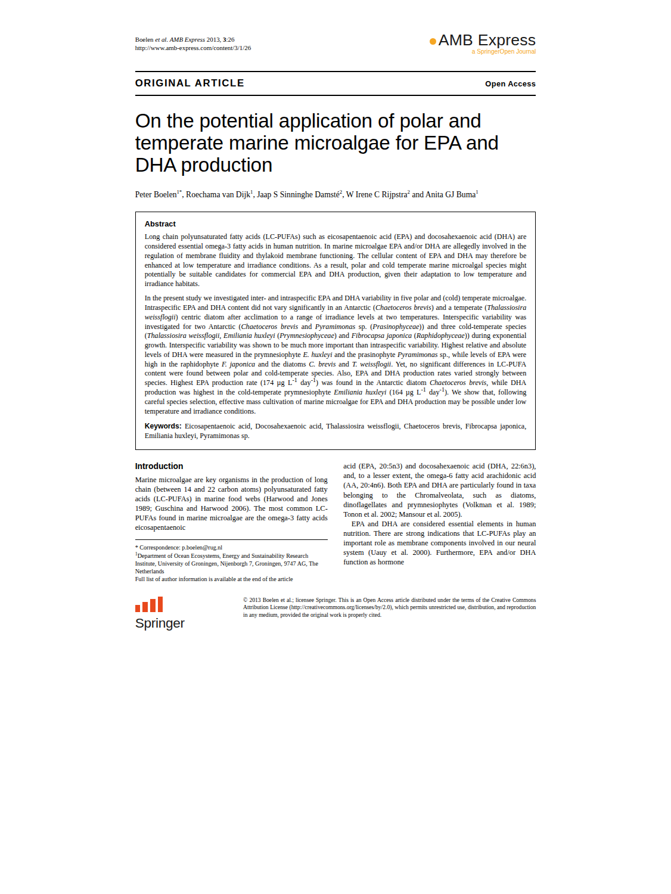Boelen et al. AMB Express 2013, 3:26
http://www.amb-express.com/content/3/1/26
AMB Express
a SpringerOpen Journal
ORIGINAL ARTICLE
Open Access
On the potential application of polar and temperate marine microalgae for EPA and DHA production
Peter Boelen1*, Roechama van Dijk1, Jaap S Sinninghe Damsté2, W Irene C Rijpstra2 and Anita GJ Buma1
Abstract
Long chain polyunsaturated fatty acids (LC-PUFAs) such as eicosapentaenoic acid (EPA) and docosahexaenoic acid (DHA) are considered essential omega-3 fatty acids in human nutrition. In marine microalgae EPA and/or DHA are allegedly involved in the regulation of membrane fluidity and thylakoid membrane functioning. The cellular content of EPA and DHA may therefore be enhanced at low temperature and irradiance conditions. As a result, polar and cold temperate marine microalgal species might potentially be suitable candidates for commercial EPA and DHA production, given their adaptation to low temperature and irradiance habitats.
In the present study we investigated inter- and intraspecific EPA and DHA variability in five polar and (cold) temperate microalgae. Intraspecific EPA and DHA content did not vary significantly in an Antarctic (Chaetoceros brevis) and a temperate (Thalassiosira weissflogii) centric diatom after acclimation to a range of irradiance levels at two temperatures. Interspecific variability was investigated for two Antarctic (Chaetoceros brevis and Pyramimonas sp. (Prasinophyceae)) and three cold-temperate species (Thalassiosira weissflogii, Emiliania huxleyi (Prymnesiophyceae) and Fibrocapsa japonica (Raphidophyceae)) during exponential growth. Interspecific variability was shown to be much more important than intraspecific variability. Highest relative and absolute levels of DHA were measured in the prymnesiophyte E. huxleyi and the prasinophyte Pyramimonas sp., while levels of EPA were high in the raphidophyte F. japonica and the diatoms C. brevis and T. weissflogii. Yet, no significant differences in LC-PUFA content were found between polar and cold-temperate species. Also, EPA and DHA production rates varied strongly between species. Highest EPA production rate (174 µg L-1 day-1) was found in the Antarctic diatom Chaetoceros brevis, while DHA production was highest in the cold-temperate prymnesiophyte Emiliania huxleyi (164 µg L-1 day-1). We show that, following careful species selection, effective mass cultivation of marine microalgae for EPA and DHA production may be possible under low temperature and irradiance conditions.
Keywords: Eicosapentaenoic acid, Docosahexaenoic acid, Thalassiosira weissflogii, Chaetoceros brevis, Fibrocapsa japonica, Emiliania huxleyi, Pyramimonas sp.
Introduction
Marine microalgae are key organisms in the production of long chain (between 14 and 22 carbon atoms) polyunsaturated fatty acids (LC-PUFAs) in marine food webs (Harwood and Jones 1989; Guschina and Harwood 2006). The most common LC-PUFAs found in marine microalgae are the omega-3 fatty acids eicosapentaenoic
* Correspondence: p.boelen@rug.nl
1Department of Ocean Ecosystems, Energy and Sustainability Research Institute, University of Groningen, Nijenborgh 7, Groningen, 9747 AG, The Netherlands
Full list of author information is available at the end of the article
acid (EPA, 20:5n3) and docosahexaenoic acid (DHA, 22:6n3), and, to a lesser extent, the omega-6 fatty acid arachidonic acid (AA, 20:4n6). Both EPA and DHA are particularly found in taxa belonging to the Chromalveolata, such as diatoms, dinoflagellates and prymnesiophytes (Volkman et al. 1989; Tonon et al. 2002; Mansour et al. 2005).
EPA and DHA are considered essential elements in human nutrition. There are strong indications that LC-PUFAs play an important role as membrane components involved in our neural system (Uauy et al. 2000). Furthermore, EPA and/or DHA function as hormone
Springer
© 2013 Boelen et al.; licensee Springer. This is an Open Access article distributed under the terms of the Creative Commons Attribution License (http://creativecommons.org/licenses/by/2.0), which permits unrestricted use, distribution, and reproduction in any medium, provided the original work is properly cited.